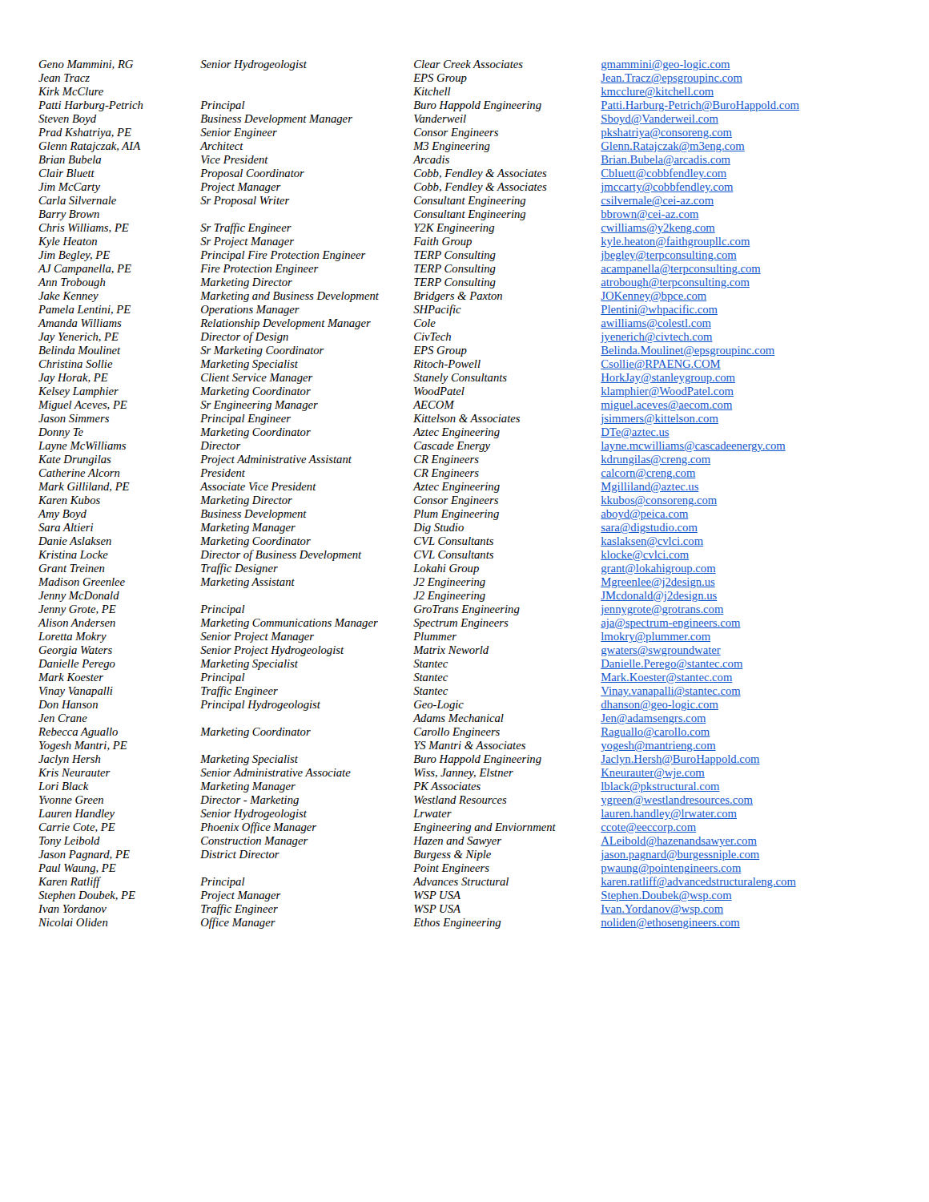| Geno Mammini, RG | Senior Hydrogeologist | Clear Creek Associates | gmammini@geo-logic.com |
| Jean Tracz | | EPS Group | Jean.Tracz@epsgroupinc.com |
| Kirk McClure | | Kitchell | kmcclure@kitchell.com |
| Patti Harburg-Petrich | Principal | Buro Happold Engineering | Patti.Harburg-Petrich@BuroHappold.com |
| Steven Boyd | Business Development Manager | Vanderweil | Sboyd@Vanderweil.com |
| Prad Kshatriya, PE | Senior Engineer | Consor Engineers | pkshatriya@consoreng.com |
| Glenn Ratajczak, AIA | Architect | M3 Engineering | Glenn.Ratajczak@m3eng.com |
| Brian Bubela | Vice President | Arcadis | Brian.Bubela@arcadis.com |
| Clair Bluett | Proposal Coordinator | Cobb, Fendley & Associates | Cbluett@cobbfendley.com |
| Jim McCarty | Project Manager | Cobb, Fendley & Associates | jmccarty@cobbfendley.com |
| Carla Silvernale | Sr Proposal Writer | Consultant Engineering | csilvernale@cei-az.com |
| Barry Brown | | Consultant Engineering | bbrown@cei-az.com |
| Chris Williams, PE | Sr Traffic Engineer | Y2K Engineering | cwilliams@y2keng.com |
| Kyle Heaton | Sr Project Manager | Faith Group | kyle.heaton@faithgroupllc.com |
| Jim Begley, PE | Principal Fire Protection Engineer | TERP Consulting | jbegley@terpconsulting.com |
| AJ Campanella, PE | Fire Protection Engineer | TERP Consulting | acampanella@terpconsulting.com |
| Ann Trobough | Marketing Director | TERP Consulting | atrobough@terpconsulting.com |
| Jake Kenney | Marketing and Business Development | Bridgers & Paxton | JOKenney@bpce.com |
| Pamela Lentini, PE | Operations Manager | SHPacific | Plentini@whpacific.com |
| Amanda Williams | Relationship Development Manager | Cole | awilliams@colestl.com |
| Jay Yenerich, PE | Director of Design | CivTech | jyenerich@civtech.com |
| Belinda Moulinet | Sr Marketing Coordinator | EPS Group | Belinda.Moulinet@epsgroupinc.com |
| Christina Sollie | Marketing Specialist | Ritoch-Powell | Csollie@RPAENG.COM |
| Jay Horak, PE | Client Service Manager | Stanely Consultants | HorkJay@stanleygroup.com |
| Kelsey Lamphier | Marketing Coordinator | WoodPatel | klamphier@WoodPatel.com |
| Miguel Aceves, PE | Sr Engineering Manager | AECOM | miguel.aceves@aecom.com |
| Jason Simmers | Principal Engineer | Kittelson & Associates | jsimmers@kittelson.com |
| Donny Te | Marketing Coordinator | Aztec Engineering | DTe@aztec.us |
| Layne McWilliams | Director | Cascade Energy | layne.mcwilliams@cascadeenergy.com |
| Kate Drungilas | Project Administrative Assistant | CR Engineers | kdrungilas@creng.com |
| Catherine Alcorn | President | CR Engineers | calcorn@creng.com |
| Mark Gilliland, PE | Associate Vice President | Aztec Engineering | Mgilliland@aztec.us |
| Karen Kubos | Marketing Director | Consor Engineers | kkubos@consoreng.com |
| Amy Boyd | Business Development | Plum Engineering | aboyd@peica.com |
| Sara Altieri | Marketing Manager | Dig Studio | sara@digstudio.com |
| Danie Aslaksen | Marketing Coordinator | CVL Consultants | kaslaksen@cvlci.com |
| Kristina Locke | Director of Business Development | CVL Consultants | klocke@cvlci.com |
| Grant Treinen | Traffic Designer | Lokahi Group | grant@lokahigroup.com |
| Madison Greenlee | Marketing Assistant | J2 Engineering | Mgreenlee@j2design.us |
| Jenny McDonald | | J2 Engineering | JMcdonald@j2design.us |
| Jenny Grote, PE | Principal | GroTrans Engineering | jennygrote@grotrans.com |
| Alison Andersen | Marketing Communications Manager | Spectrum Engineers | aja@spectrum-engineers.com |
| Loretta Mokry | Senior Project Manager | Plummer | lmokry@plummer.com |
| Georgia Waters | Senior Project Hydrogeologist | Matrix Neworld | gwaters@swgroundwater |
| Danielle Perego | Marketing Specialist | Stantec | Danielle.Perego@stantec.com |
| Mark Koester | Principal | Stantec | Mark.Koester@stantec.com |
| Vinay Vanapalli | Traffic Engineer | Stantec | Vinay.vanapalli@stantec.com |
| Don Hanson | Principal Hydrogeologist | Geo-Logic | dhanson@geo-logic.com |
| Jen Crane | | Adams Mechanical | Jen@adamsengrs.com |
| Rebecca Aguallo | Marketing Coordinator | Carollo Engineers | Raguallo@carollo.com |
| Yogesh Mantri, PE | | YS Mantri & Associates | yogesh@mantrieng.com |
| Jaclyn Hersh | Marketing Specialist | Buro Happold Engineering | Jaclyn.Hersh@BuroHappold.com |
| Kris Neurauter | Senior Administrative Associate | Wiss, Janney, Elstner | Kneurauter@wje.com |
| Lori Black | Marketing Manager | PK Associates | lblack@pkstructural.com |
| Yvonne Green | Director - Marketing | Westland Resources | ygreen@westlandresources.com |
| Lauren Handley | Senior Hydrogeologist | Lrwater | lauren.handley@lrwater.com |
| Carrie Cote, PE | Phoenix Office Manager | Engineering and Enviornment | ccote@eeccorp.com |
| Tony Leibold | Construction Manager | Hazen and Sawyer | ALeibold@hazenandsawyer.com |
| Jason Pagnard, PE | District Director | Burgess & Niple | jason.pagnard@burgessniple.com |
| Paul Waung, PE | | Point Engineers | pwaung@pointengineers.com |
| Karen Ratliff | Principal | Advances Structural | karen.ratliff@advancedstructuraleng.com |
| Stephen Doubek, PE | Project Manager | WSP USA | Stephen.Doubek@wsp.com |
| Ivan Yordanov | Traffic Engineer | WSP USA | Ivan.Yordanov@wsp.com |
| Nicolai Oliden | Office Manager | Ethos Engineering | noliden@ethosengineers.com |